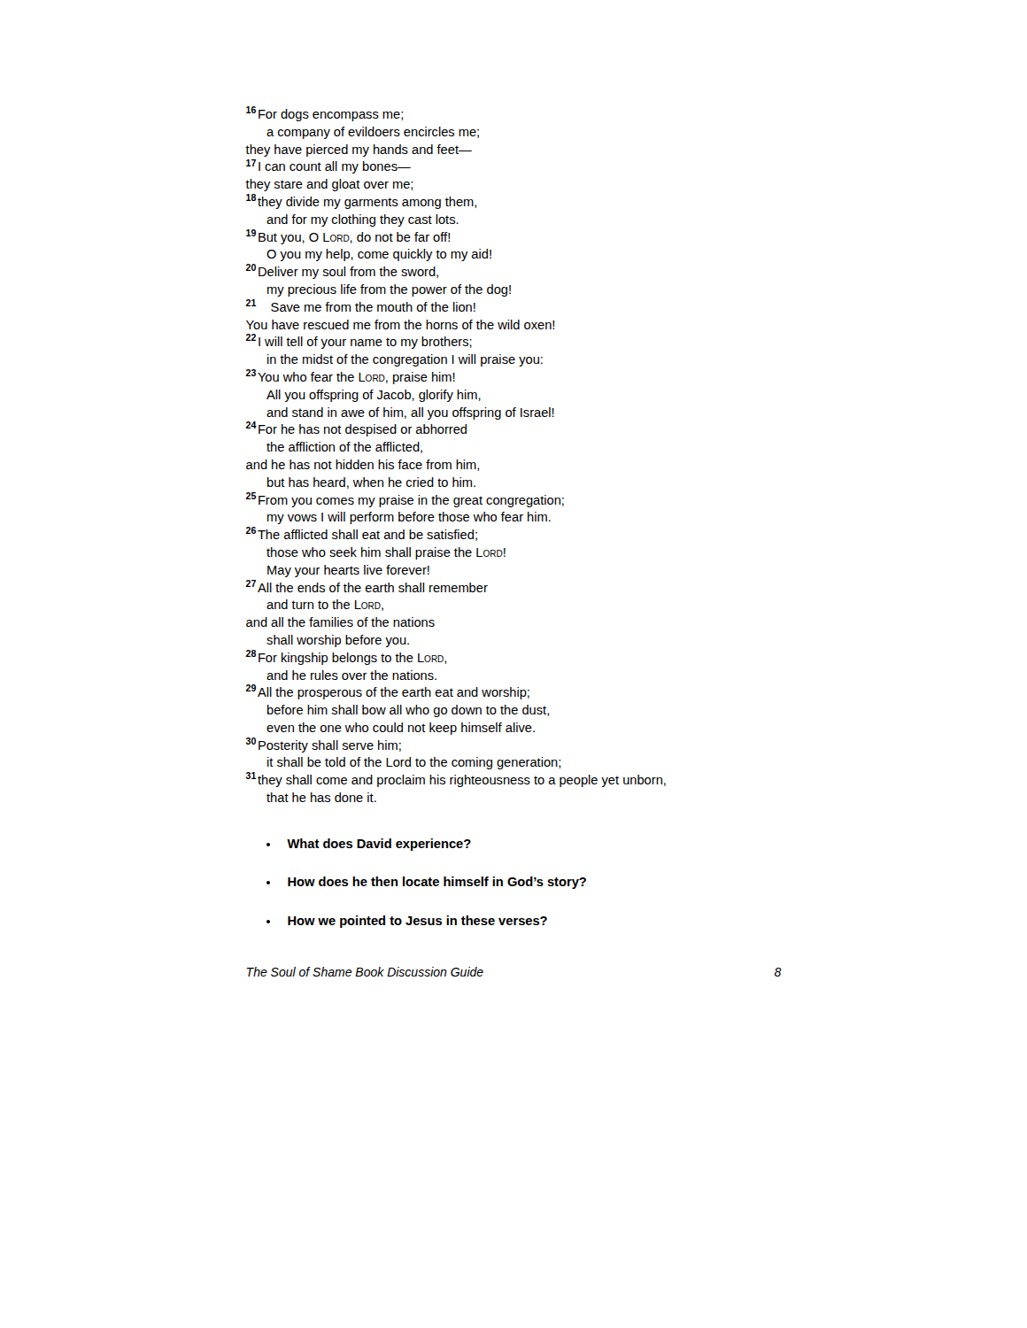16For dogs encompass me;
a company of evildoers encircles me;
they have pierced my hands and feet—
17I can count all my bones—
they stare and gloat over me;
18they divide my garments among them,
and for my clothing they cast lots.
19But you, O Lord, do not be far off!
O you my help, come quickly to my aid!
20Deliver my soul from the sword,
my precious life from the power of the dog!
21 Save me from the mouth of the lion!
You have rescued me from the horns of the wild oxen!
22I will tell of your name to my brothers;
in the midst of the congregation I will praise you:
23You who fear the Lord, praise him!
All you offspring of Jacob, glorify him,
and stand in awe of him, all you offspring of Israel!
24For he has not despised or abhorred
the affliction of the afflicted,
and he has not hidden his face from him,
but has heard, when he cried to him.
25From you comes my praise in the great congregation;
my vows I will perform before those who fear him.
26The afflicted shall eat and be satisfied;
those who seek him shall praise the Lord!
May your hearts live forever!
27All the ends of the earth shall remember
and turn to the Lord,
and all the families of the nations
shall worship before you.
28For kingship belongs to the Lord,
and he rules over the nations.
29All the prosperous of the earth eat and worship;
before him shall bow all who go down to the dust,
even the one who could not keep himself alive.
30Posterity shall serve him;
it shall be told of the Lord to the coming generation;
31they shall come and proclaim his righteousness to a people yet unborn,
that he has done it.
What does David experience?
How does he then locate himself in God’s story?
How we pointed to Jesus in these verses?
The Soul of Shame Book Discussion Guide 8